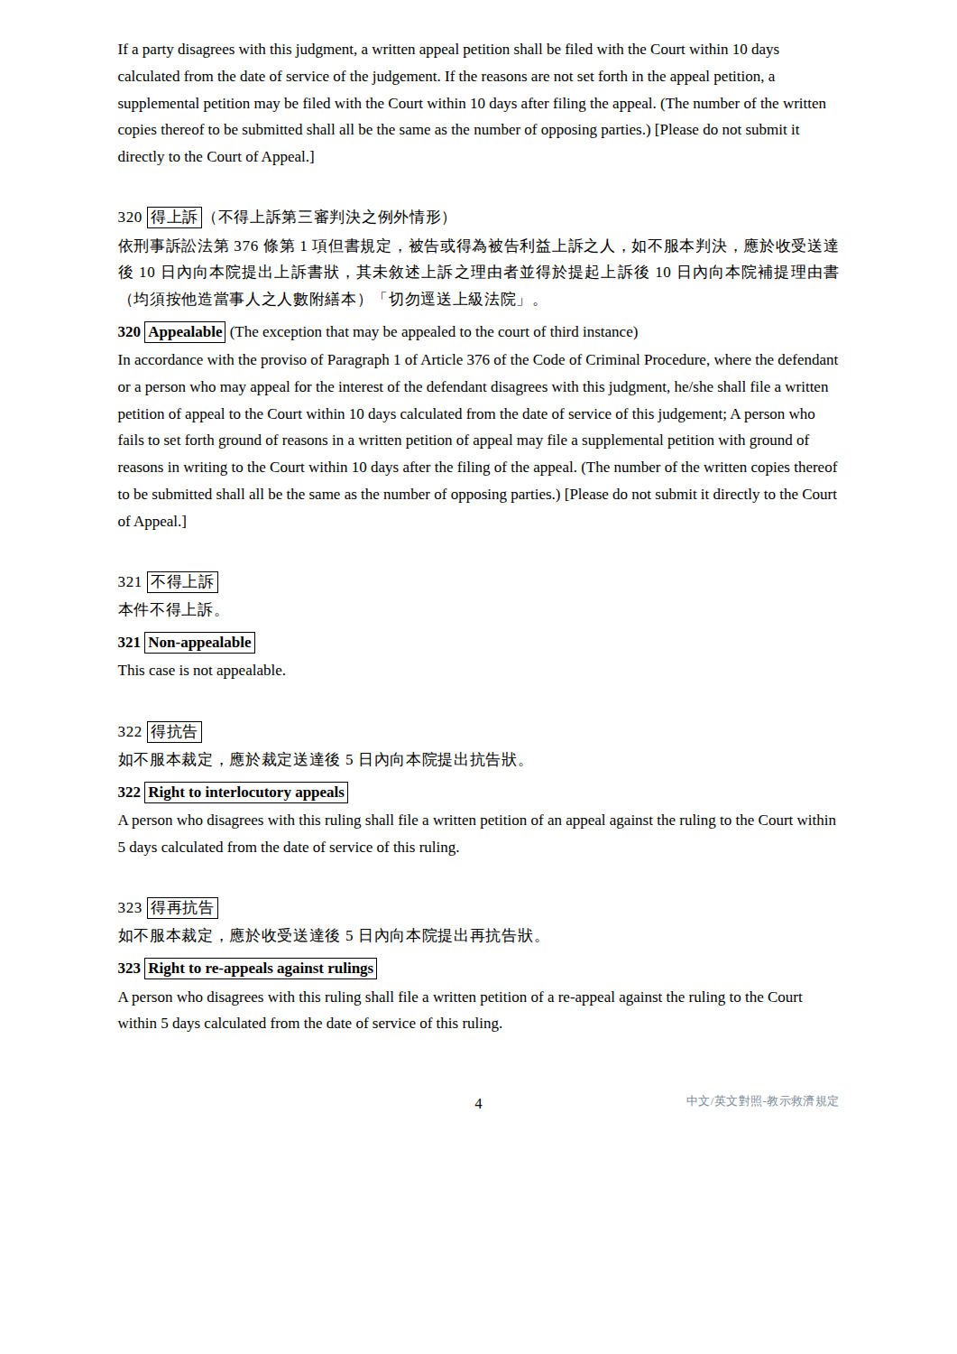If a party disagrees with this judgment, a written appeal petition shall be filed with the Court within 10 days calculated from the date of service of the judgement. If the reasons are not set forth in the appeal petition, a supplemental petition may be filed with the Court within 10 days after filing the appeal. (The number of the written copies thereof to be submitted shall all be the same as the number of opposing parties.) [Please do not submit it directly to the Court of Appeal.]
320 得上訴（不得上訴第三審判決之例外情形）
依刑事訴訟法第 376 條第 1 項但書規定，被告或得為被告利益上訴之人，如不服本判決，應於收受送達後 10 日內向本院提出上訴書狀，其未敘述上訴之理由者並得於提起上訴後 10 日內向本院補提理由書（均須按他造當事人之人數附繕本）「切勿逕送上級法院」。
320 Appealable (The exception that may be appealed to the court of third instance)
In accordance with the proviso of Paragraph 1 of Article 376 of the Code of Criminal Procedure, where the defendant or a person who may appeal for the interest of the defendant disagrees with this judgment, he/she shall file a written petition of appeal to the Court within 10 days calculated from the date of service of this judgement; A person who fails to set forth ground of reasons in a written petition of appeal may file a supplemental petition with ground of reasons in writing to the Court within 10 days after the filing of the appeal. (The number of the written copies thereof to be submitted shall all be the same as the number of opposing parties.) [Please do not submit it directly to the Court of Appeal.]
321 不得上訴
本件不得上訴。
321 Non-appealable
This case is not appealable.
322 得抗告
如不服本裁定，應於裁定送達後 5 日內向本院提出抗告狀。
322 Right to interlocutory appeals
A person who disagrees with this ruling shall file a written petition of an appeal against the ruling to the Court within 5 days calculated from the date of service of this ruling.
323 得再抗告
如不服本裁定，應於收受送達後 5 日內向本院提出再抗告狀。
323 Right to re-appeals against rulings
A person who disagrees with this ruling shall file a written petition of a re-appeal against the ruling to the Court within 5 days calculated from the date of service of this ruling.
4
中文/英文對照-教示救濟規定